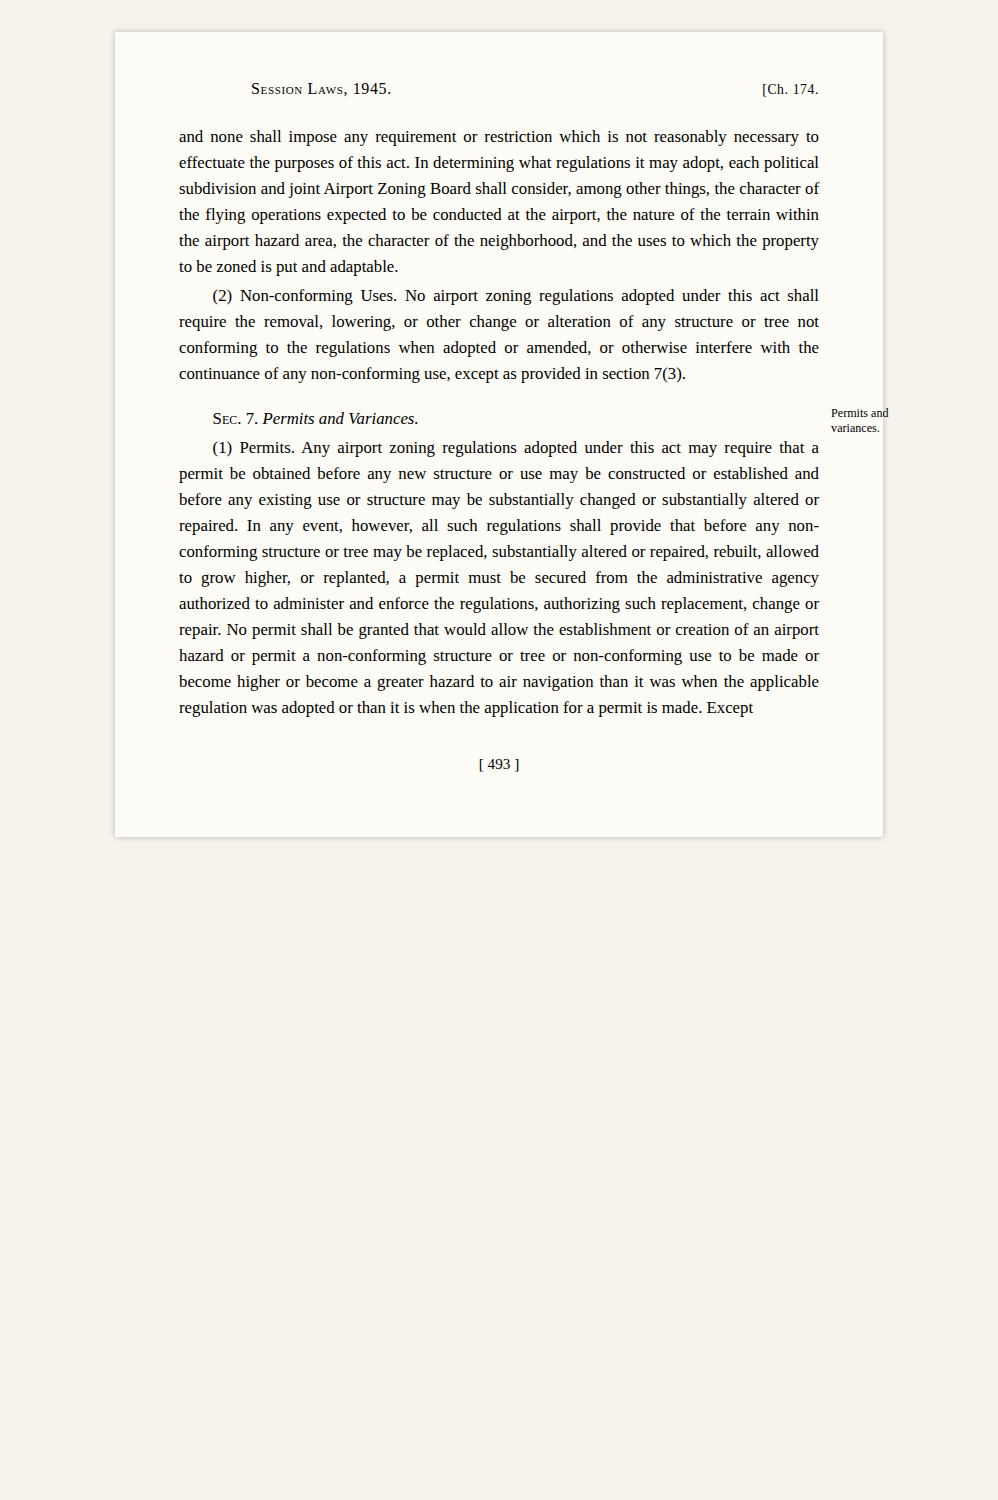Session Laws, 1945. [Ch. 174.
and none shall impose any requirement or restriction which is not reasonably necessary to effectuate the purposes of this act. In determining what regulations it may adopt, each political subdivision and joint Airport Zoning Board shall consider, among other things, the character of the flying operations expected to be conducted at the airport, the nature of the terrain within the airport hazard area, the character of the neighborhood, and the uses to which the property to be zoned is put and adaptable.
(2) Non-conforming Uses. No airport zoning regulations adopted under this act shall require the removal, lowering, or other change or alteration of any structure or tree not conforming to the regulations when adopted or amended, or otherwise interfere with the continuance of any non-conforming use, except as provided in section 7(3).
Permits and
variances. Sec. 7. Permits and Variances.
(1) Permits. Any airport zoning regulations adopted under this act may require that a permit be obtained before any new structure or use may be constructed or established and before any existing use or structure may be substantially changed or substantially altered or repaired. In any event, however, all such regulations shall provide that before any non-conforming structure or tree may be replaced, substantially altered or repaired, rebuilt, allowed to grow higher, or replanted, a permit must be secured from the administrative agency authorized to administer and enforce the regulations, authorizing such replacement, change or repair. No permit shall be granted that would allow the establishment or creation of an airport hazard or permit a non-conforming structure or tree or non-conforming use to be made or become higher or become a greater hazard to air navigation than it was when the applicable regulation was adopted or than it is when the application for a permit is made. Except
[ 493 ]